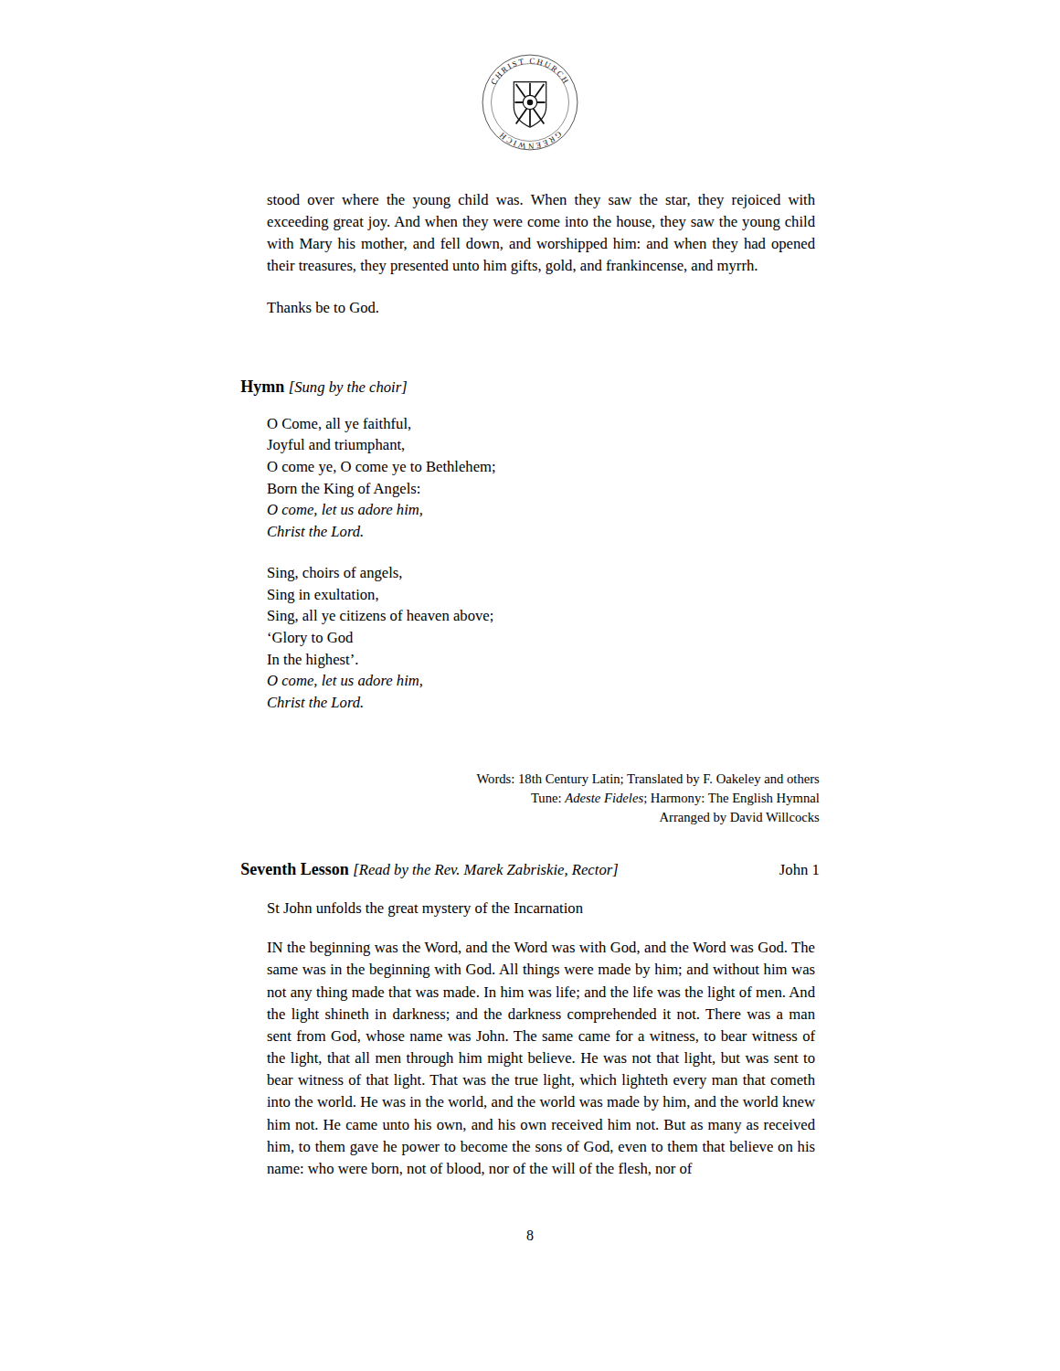CHRIST CHURCH GREENWICH
stood over where the young child was. When they saw the star, they rejoiced with exceeding great joy. And when they were come into the house, they saw the young child with Mary his mother, and fell down, and worshipped him: and when they had opened their treasures, they presented unto him gifts, gold, and frankincense, and myrrh.
Thanks be to God.
Hymn [Sung by the choir]
O Come, all ye faithful,
Joyful and triumphant,
O come ye, O come ye to Bethlehem;
Born the King of Angels:
O come, let us adore him,
Christ the Lord.
Sing, choirs of angels,
Sing in exultation,
Sing, all ye citizens of heaven above;
‘Glory to God
In the highest’.
O come, let us adore him,
Christ the Lord.
Words: 18th Century Latin; Translated by F. Oakeley and others
Tune: Adeste Fideles; Harmony: The English Hymnal
Arranged by David Willcocks
Seventh Lesson [Read by the Rev. Marek Zabriskie, Rector]
John 1
St John unfolds the great mystery of the Incarnation
IN the beginning was the Word, and the Word was with God, and the Word was God. The same was in the beginning with God. All things were made by him; and without him was not any thing made that was made. In him was life; and the life was the light of men. And the light shineth in darkness; and the darkness comprehended it not. There was a man sent from God, whose name was John. The same came for a witness, to bear witness of the light, that all men through him might believe. He was not that light, but was sent to bear witness of that light. That was the true light, which lighteth every man that cometh into the world. He was in the world, and the world was made by him, and the world knew him not. He came unto his own, and his own received him not. But as many as received him, to them gave he power to become the sons of God, even to them that believe on his name: who were born, not of blood, nor of the will of the flesh, nor of
8